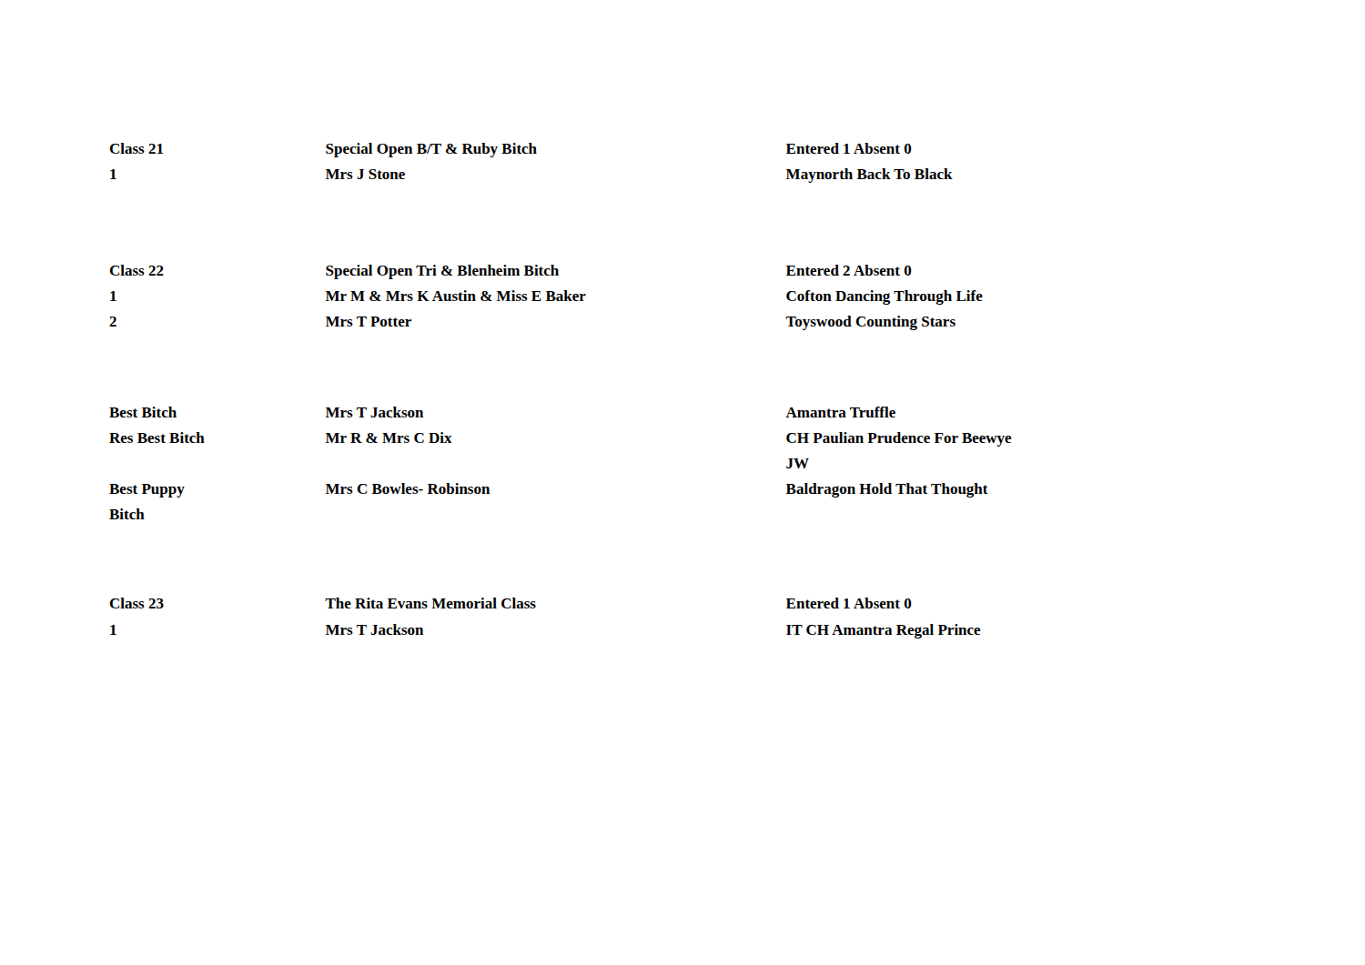| Class 21 | Special Open B/T & Ruby Bitch | Entered 1 Absent 0 |
| 1 | Mrs J Stone | Maynorth Back To Black |
| Class 22 | Special Open Tri & Blenheim Bitch | Entered 2 Absent 0 |
| 1 | Mr M & Mrs K Austin & Miss E Baker | Cofton Dancing Through Life |
| 2 | Mrs T Potter | Toyswood Counting Stars |
| Best Bitch | Mrs T Jackson | Amantra Truffle |
| Res Best Bitch | Mr R & Mrs C Dix | CH Paulian Prudence For Beewye JW |
| Best Puppy Bitch | Mrs C Bowles- Robinson | Baldragon Hold That Thought |
| Class 23 | The Rita Evans Memorial Class | Entered 1 Absent 0 |
| 1 | Mrs T Jackson | IT CH Amantra Regal Prince |